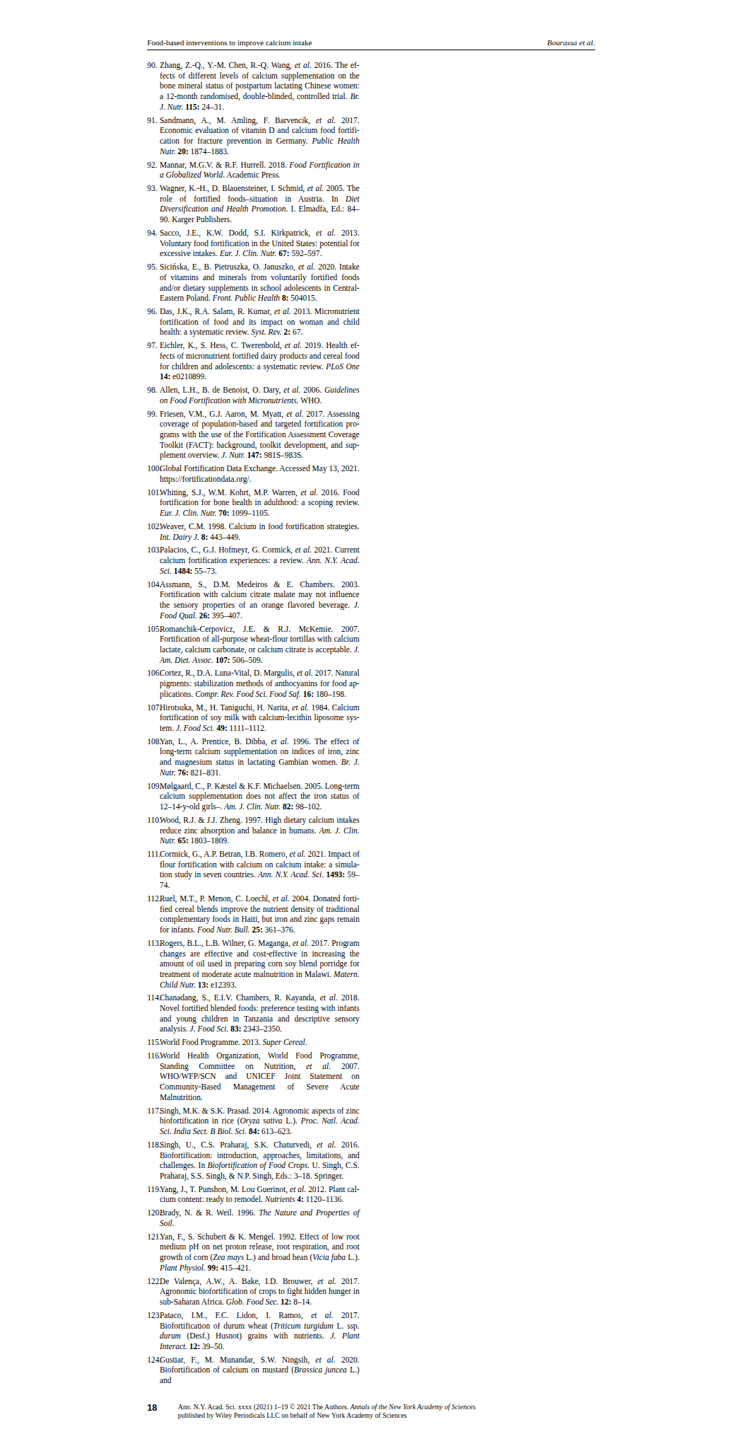Food-based interventions to improve calcium intake Bourassa et al.
90. Zhang, Z.-Q., Y.-M. Chen, R.-Q. Wang, et al. 2016. The effects of different levels of calcium supplementation on the bone mineral status of postpartum lactating Chinese women: a 12-month randomised, double-blinded, controlled trial. Br. J. Nutr. 115: 24–31.
91. Sandmann, A., M. Amling, F. Barvencik, et al. 2017. Economic evaluation of vitamin D and calcium food fortification for fracture prevention in Germany. Public Health Nutr. 20: 1874–1883.
92. Mannar, M.G.V. & R.F. Hurrell. 2018. Food Fortification in a Globalized World. Academic Press.
93. Wagner, K.-H., D. Blauensteiner, I. Schmid, et al. 2005. The role of fortified foods–situation in Austria. In Diet Diversification and Health Promotion. I. Elmadfa, Ed.: 84–90. Karger Publishers.
94. Sacco, J.E., K.W. Dodd, S.I. Kirkpatrick, et al. 2013. Voluntary food fortification in the United States: potential for excessive intakes. Eur. J. Clin. Nutr. 67: 592–597.
95. Sicińska, E., B. Pietruszka, O. Januszko, et al. 2020. Intake of vitamins and minerals from voluntarily fortified foods and/or dietary supplements in school adolescents in Central-Eastern Poland. Front. Public Health 8: 504015.
96. Das, J.K., R.A. Salam, R. Kumar, et al. 2013. Micronutrient fortification of food and its impact on woman and child health: a systematic review. Syst. Rev. 2: 67.
97. Eichler, K., S. Hess, C. Twerenbold, et al. 2019. Health effects of micronutrient fortified dairy products and cereal food for children and adolescents: a systematic review. PLoS One 14: e0210899.
98. Allen, L.H., B. de Benoist, O. Dary, et al. 2006. Guidelines on Food Fortification with Micronutrients. WHO.
99. Friesen, V.M., G.J. Aaron, M. Myatt, et al. 2017. Assessing coverage of population-based and targeted fortification programs with the use of the Fortification Assessment Coverage Toolkit (FACT): background, toolkit development, and supplement overview. J. Nutr. 147: 981S–983S.
100. Global Fortification Data Exchange. Accessed May 13, 2021. https://fortificationdata.org/.
101. Whiting, S.J., W.M. Kohrt, M.P. Warren, et al. 2016. Food fortification for bone health in adulthood: a scoping review. Eur. J. Clin. Nutr. 70: 1099–1105.
102. Weaver, C.M. 1998. Calcium in food fortification strategies. Int. Dairy J. 8: 443–449.
103. Palacios, C., G.J. Hofmeyr, G. Cormick, et al. 2021. Current calcium fortification experiences: a review. Ann. N.Y. Acad. Sci. 1484: 55–73.
104. Assmann, S., D.M. Medeiros & E. Chambers. 2003. Fortification with calcium citrate malate may not influence the sensory properties of an orange flavored beverage. J. Food Qual. 26: 395–407.
105. Romanchik-Cerpovicz, J.E. & R.J. McKemie. 2007. Fortification of all-purpose wheat-flour tortillas with calcium lactate, calcium carbonate, or calcium citrate is acceptable. J. Am. Diet. Assoc. 107: 506–509.
106. Cortez, R., D.A. Luna-Vital, D. Margulis, et al. 2017. Natural pigments: stabilization methods of anthocyanins for food applications. Compr. Rev. Food Sci. Food Saf. 16: 180–198.
107. Hirotsuka, M., H. Taniguchi, H. Narita, et al. 1984. Calcium fortification of soy milk with calcium-lecithin liposome system. J. Food Sci. 49: 1111–1112.
108. Yan, L., A. Prentice, B. Dibba, et al. 1996. The effect of long-term calcium supplementation on indices of iron, zinc and magnesium status in lactating Gambian women. Br. J. Nutr. 76: 821–831.
109. Mølgaard, C., P. Kæstel & K.F. Michaelsen. 2005. Long-term calcium supplementation does not affect the iron status of 12–14-y-old girls–. Am. J. Clin. Nutr. 82: 98–102.
110. Wood, R.J. & J.J. Zheng. 1997. High dietary calcium intakes reduce zinc absorption and balance in humans. Am. J. Clin. Nutr. 65: 1803–1809.
111. Cormick, G., A.P. Betran, I.B. Romero, et al. 2021. Impact of flour fortification with calcium on calcium intake: a simulation study in seven countries. Ann. N.Y. Acad. Sci. 1493: 59–74.
112. Ruel, M.T., P. Menon, C. Loechl, et al. 2004. Donated fortified cereal blends improve the nutrient density of traditional complementary foods in Haiti, but iron and zinc gaps remain for infants. Food Nutr. Bull. 25: 361–376.
113. Rogers, B.L., L.B. Wilner, G. Maganga, et al. 2017. Program changes are effective and cost-effective in increasing the amount of oil used in preparing corn soy blend porridge for treatment of moderate acute malnutrition in Malawi. Matern. Child Nutr. 13: e12393.
114. Chanadang, S., E.I.V. Chambers, R. Kayanda, et al. 2018. Novel fortified blended foods: preference testing with infants and young children in Tanzania and descriptive sensory analysis. J. Food Sci. 83: 2343–2350.
115. World Food Programme. 2013. Super Cereal.
116. World Health Organization, World Food Programme, Standing Committee on Nutrition, et al. 2007. WHO/WFP/SCN and UNICEF Joint Statement on Community-Based Management of Severe Acute Malnutrition.
117. Singh, M.K. & S.K. Prasad. 2014. Agronomic aspects of zinc biofortification in rice (Oryza sativa L.). Proc. Natl. Acad. Sci. India Sect. B Biol. Sci. 84: 613–623.
118. Singh, U., C.S. Praharaj, S.K. Chaturvedi, et al. 2016. Biofortification: introduction, approaches, limitations, and challenges. In Biofortification of Food Crops. U. Singh, C.S. Praharaj, S.S. Singh, & N.P. Singh, Eds.: 3–18. Springer.
119. Yang, J., T. Punshon, M. Lou Guerinot, et al. 2012. Plant calcium content: ready to remodel. Nutrients 4: 1120–1136.
120. Brady, N. & R. Weil. 1996. The Nature and Properties of Soil.
121. Yan, F., S. Schubert & K. Mengel. 1992. Effect of low root medium pH on net proton release, root respiration, and root growth of corn (Zea mays L.) and broad bean (Vicia faba L.). Plant Physiol. 99: 415–421.
122. De Valença, A.W., A. Bake, I.D. Brouwer, et al. 2017. Agronomic biofortification of crops to fight hidden hunger in sub-Saharan Africa. Glob. Food Sec. 12: 8–14.
123. Pataco, I.M., F.C. Lidon, I. Ramos, et al. 2017. Biofortification of durum wheat (Triticum turgidum L. ssp. durum (Desf.) Husnot) grains with nutrients. J. Plant Interact. 12: 39–50.
124. Gustiar, F., M. Munandar, S.W. Ningsih, et al. 2020. Biofortification of calcium on mustard (Brassica juncea L.) and
18
Ann. N.Y. Acad. Sci. xxxx (2021) 1–19 © 2021 The Authors. Annals of the New York Academy of Sciences published by Wiley Periodicals LLC on behalf of New York Academy of Sciences